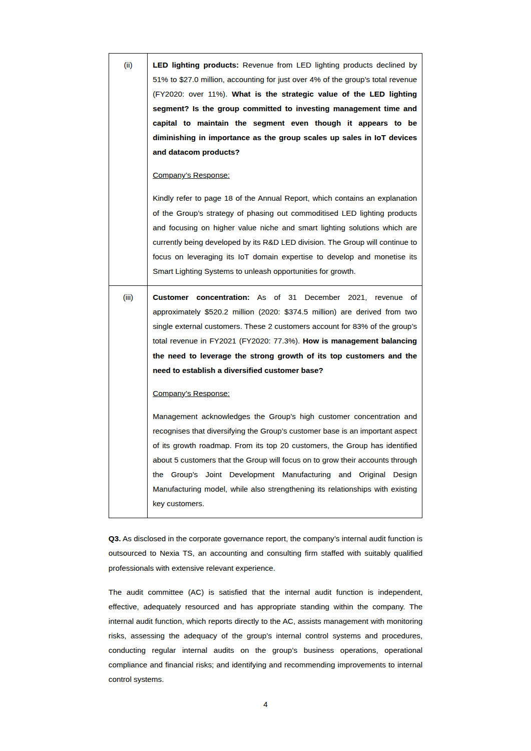| (ii) | LED lighting products: Revenue from LED lighting products declined by 51% to $27.0 million, accounting for just over 4% of the group’s total revenue (FY2020: over 11%). What is the strategic value of the LED lighting segment? Is the group committed to investing management time and capital to maintain the segment even though it appears to be diminishing in importance as the group scales up sales in IoT devices and datacom products? Company’s Response: Kindly refer to page 18 of the Annual Report, which contains an explanation of the Group’s strategy of phasing out commoditised LED lighting products and focusing on higher value niche and smart lighting solutions which are currently being developed by its R&D LED division. The Group will continue to focus on leveraging its IoT domain expertise to develop and monetise its Smart Lighting Systems to unleash opportunities for growth. |
| (iii) | Customer concentration: As of 31 December 2021, revenue of approximately $520.2 million (2020: $374.5 million) are derived from two single external customers. These 2 customers account for 83% of the group’s total revenue in FY2021 (FY2020: 77.3%). How is management balancing the need to leverage the strong growth of its top customers and the need to establish a diversified customer base? Company’s Response: Management acknowledges the Group’s high customer concentration and recognises that diversifying the Group’s customer base is an important aspect of its growth roadmap. From its top 20 customers, the Group has identified about 5 customers that the Group will focus on to grow their accounts through the Group’s Joint Development Manufacturing and Original Design Manufacturing model, while also strengthening its relationships with existing key customers. |
Q3. As disclosed in the corporate governance report, the company’s internal audit function is outsourced to Nexia TS, an accounting and consulting firm staffed with suitably qualified professionals with extensive relevant experience.
The audit committee (AC) is satisfied that the internal audit function is independent, effective, adequately resourced and has appropriate standing within the company. The internal audit function, which reports directly to the AC, assists management with monitoring risks, assessing the adequacy of the group’s internal control systems and procedures, conducting regular internal audits on the group’s business operations, operational compliance and financial risks; and identifying and recommending improvements to internal control systems.
4